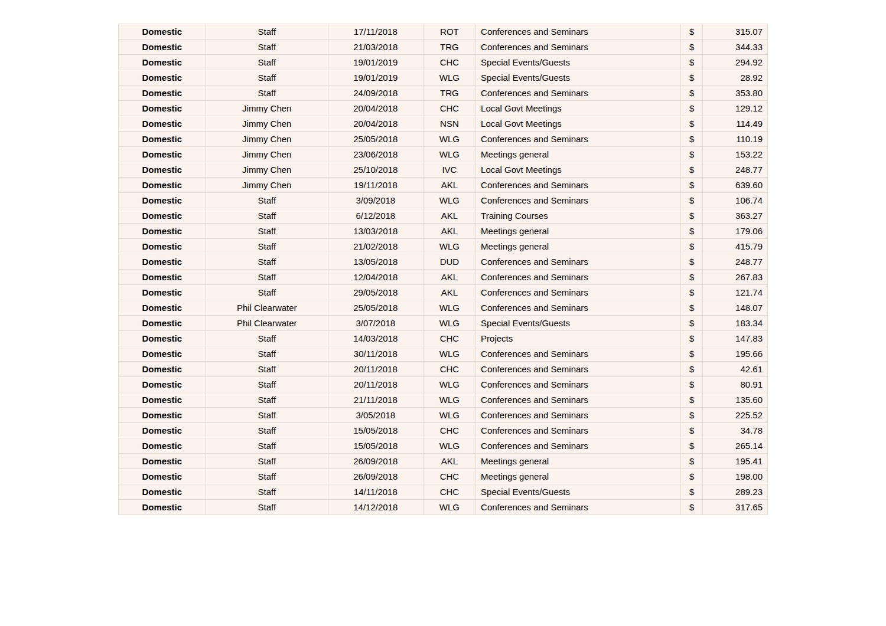| Domestic | Staff | 17/11/2018 | ROT | Conferences and Seminars | $ | 315.07 |
| Domestic | Staff | 21/03/2018 | TRG | Conferences and Seminars | $ | 344.33 |
| Domestic | Staff | 19/01/2019 | CHC | Special Events/Guests | $ | 294.92 |
| Domestic | Staff | 19/01/2019 | WLG | Special Events/Guests | $ | 28.92 |
| Domestic | Staff | 24/09/2018 | TRG | Conferences and Seminars | $ | 353.80 |
| Domestic | Jimmy Chen | 20/04/2018 | CHC | Local Govt Meetings | $ | 129.12 |
| Domestic | Jimmy Chen | 20/04/2018 | NSN | Local Govt Meetings | $ | 114.49 |
| Domestic | Jimmy Chen | 25/05/2018 | WLG | Conferences and Seminars | $ | 110.19 |
| Domestic | Jimmy Chen | 23/06/2018 | WLG | Meetings general | $ | 153.22 |
| Domestic | Jimmy Chen | 25/10/2018 | IVC | Local Govt Meetings | $ | 248.77 |
| Domestic | Jimmy Chen | 19/11/2018 | AKL | Conferences and Seminars | $ | 639.60 |
| Domestic | Staff | 3/09/2018 | WLG | Conferences and Seminars | $ | 106.74 |
| Domestic | Staff | 6/12/2018 | AKL | Training Courses | $ | 363.27 |
| Domestic | Staff | 13/03/2018 | AKL | Meetings general | $ | 179.06 |
| Domestic | Staff | 21/02/2018 | WLG | Meetings general | $ | 415.79 |
| Domestic | Staff | 13/05/2018 | DUD | Conferences and Seminars | $ | 248.77 |
| Domestic | Staff | 12/04/2018 | AKL | Conferences and Seminars | $ | 267.83 |
| Domestic | Staff | 29/05/2018 | AKL | Conferences and Seminars | $ | 121.74 |
| Domestic | Phil Clearwater | 25/05/2018 | WLG | Conferences and Seminars | $ | 148.07 |
| Domestic | Phil Clearwater | 3/07/2018 | WLG | Special Events/Guests | $ | 183.34 |
| Domestic | Staff | 14/03/2018 | CHC | Projects | $ | 147.83 |
| Domestic | Staff | 30/11/2018 | WLG | Conferences and Seminars | $ | 195.66 |
| Domestic | Staff | 20/11/2018 | CHC | Conferences and Seminars | $ | 42.61 |
| Domestic | Staff | 20/11/2018 | WLG | Conferences and Seminars | $ | 80.91 |
| Domestic | Staff | 21/11/2018 | WLG | Conferences and Seminars | $ | 135.60 |
| Domestic | Staff | 3/05/2018 | WLG | Conferences and Seminars | $ | 225.52 |
| Domestic | Staff | 15/05/2018 | CHC | Conferences and Seminars | $ | 34.78 |
| Domestic | Staff | 15/05/2018 | WLG | Conferences and Seminars | $ | 265.14 |
| Domestic | Staff | 26/09/2018 | AKL | Meetings general | $ | 195.41 |
| Domestic | Staff | 26/09/2018 | CHC | Meetings general | $ | 198.00 |
| Domestic | Staff | 14/11/2018 | CHC | Special Events/Guests | $ | 289.23 |
| Domestic | Staff | 14/12/2018 | WLG | Conferences and Seminars | $ | 317.65 |